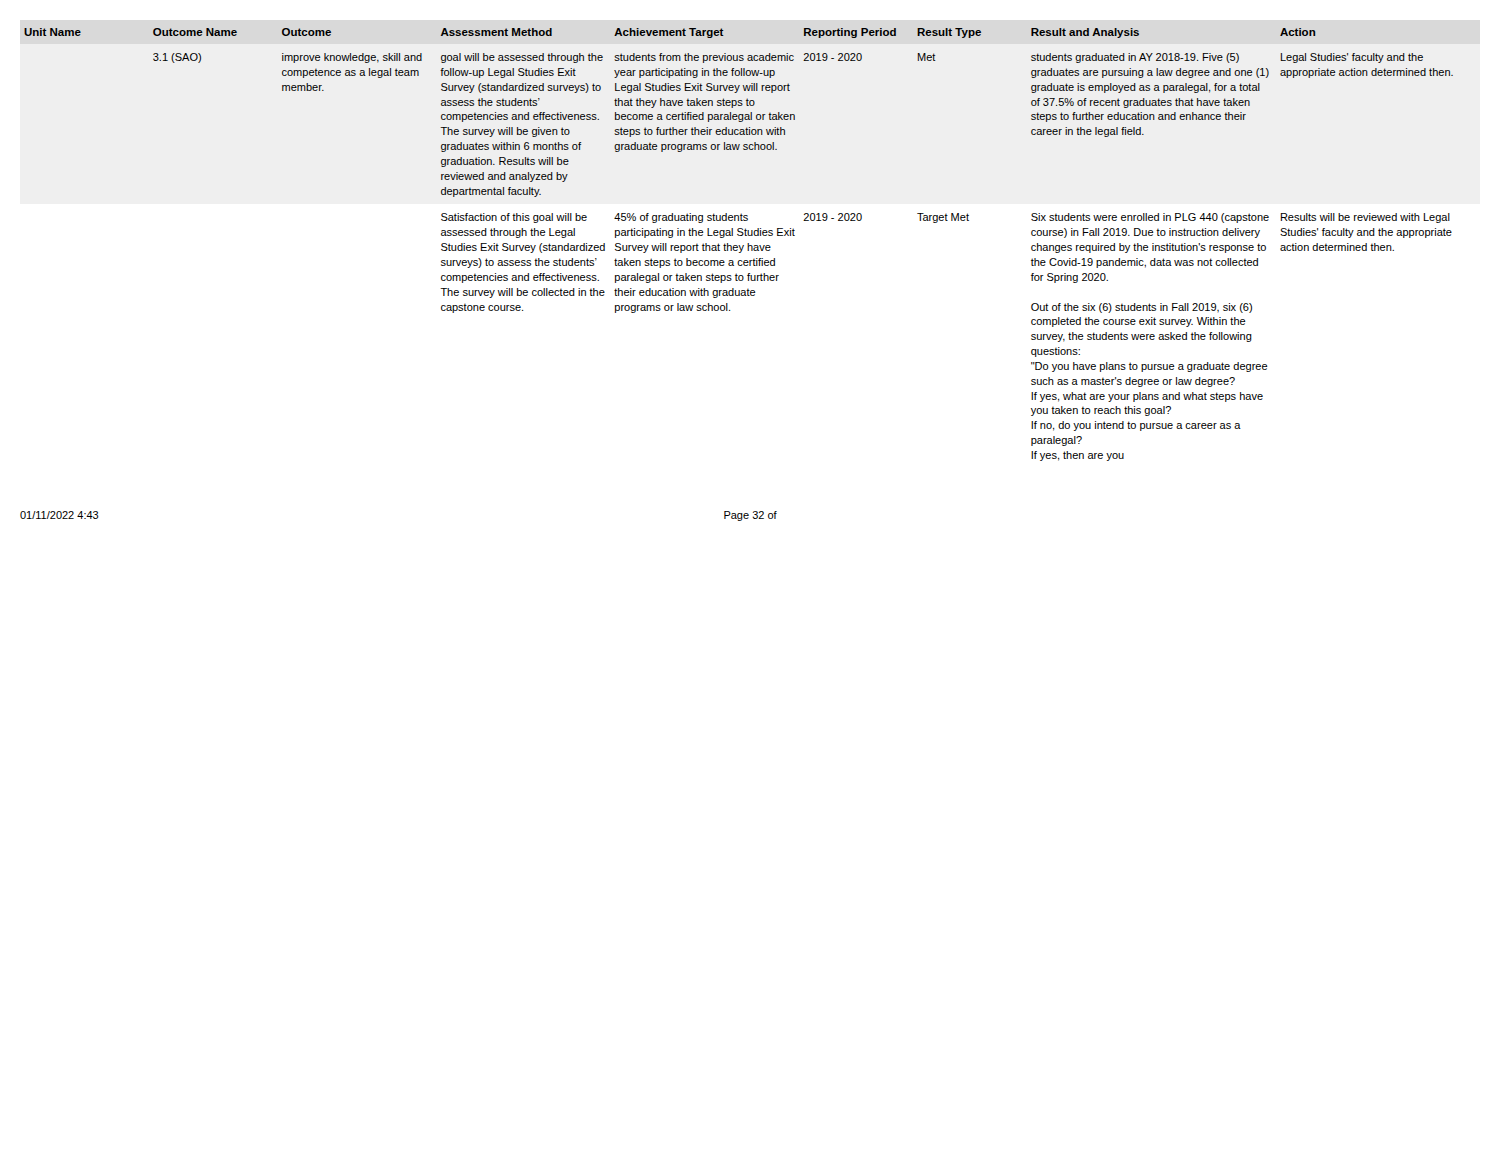| Unit Name | Outcome Name | Outcome | Assessment Method | Achievement Target | Reporting Period | Result Type | Result and Analysis | Action |
| --- | --- | --- | --- | --- | --- | --- | --- | --- |
| | 3.1 (SAO) | improve knowledge, skill and competence as a legal team member. | goal will be assessed through the follow-up Legal Studies Exit Survey (standardized surveys) to assess the students’ competencies and effectiveness. The survey will be given to graduates within 6 months of graduation. Results will be reviewed and analyzed by departmental faculty. | students from the previous academic year participating in the follow-up Legal Studies Exit Survey will report that they have taken steps to become a certified paralegal or taken steps to further their education with graduate programs or law school. | 2019 - 2020 | Met | students graduated in AY 2018-19. Five (5) graduates are pursuing a law degree and one (1) graduate is employed as a paralegal, for a total of 37.5% of recent graduates that have taken steps to further education and enhance their career in the legal field. | Legal Studies' faculty and the appropriate action determined then. |
| | | | Satisfaction of this goal will be assessed through the Legal Studies Exit Survey (standardized surveys) to assess the students’ competencies and effectiveness. The survey will be collected in the capstone course. | 45% of graduating students participating in the Legal Studies Exit Survey will report that they have taken steps to become a certified paralegal or taken steps to further their education with graduate programs or law school. | 2019 - 2020 | Target Met | Six students were enrolled in PLG 440 (capstone course) in Fall 2019. Due to instruction delivery changes required by the institution's response to the Covid-19 pandemic, data was not collected for Spring 2020. Out of the six (6) students in Fall 2019, six (6) completed the course exit survey. Within the survey, the students were asked the following questions: "Do you have plans to pursue a graduate degree such as a master's degree or law degree? If yes, what are your plans and what steps have you taken to reach this goal? If no, do you intend to pursue a career as a paralegal? If yes, then are you | Results will be reviewed with Legal Studies' faculty and the appropriate action determined then. |
01/11/2022 4:43
Page 32 of